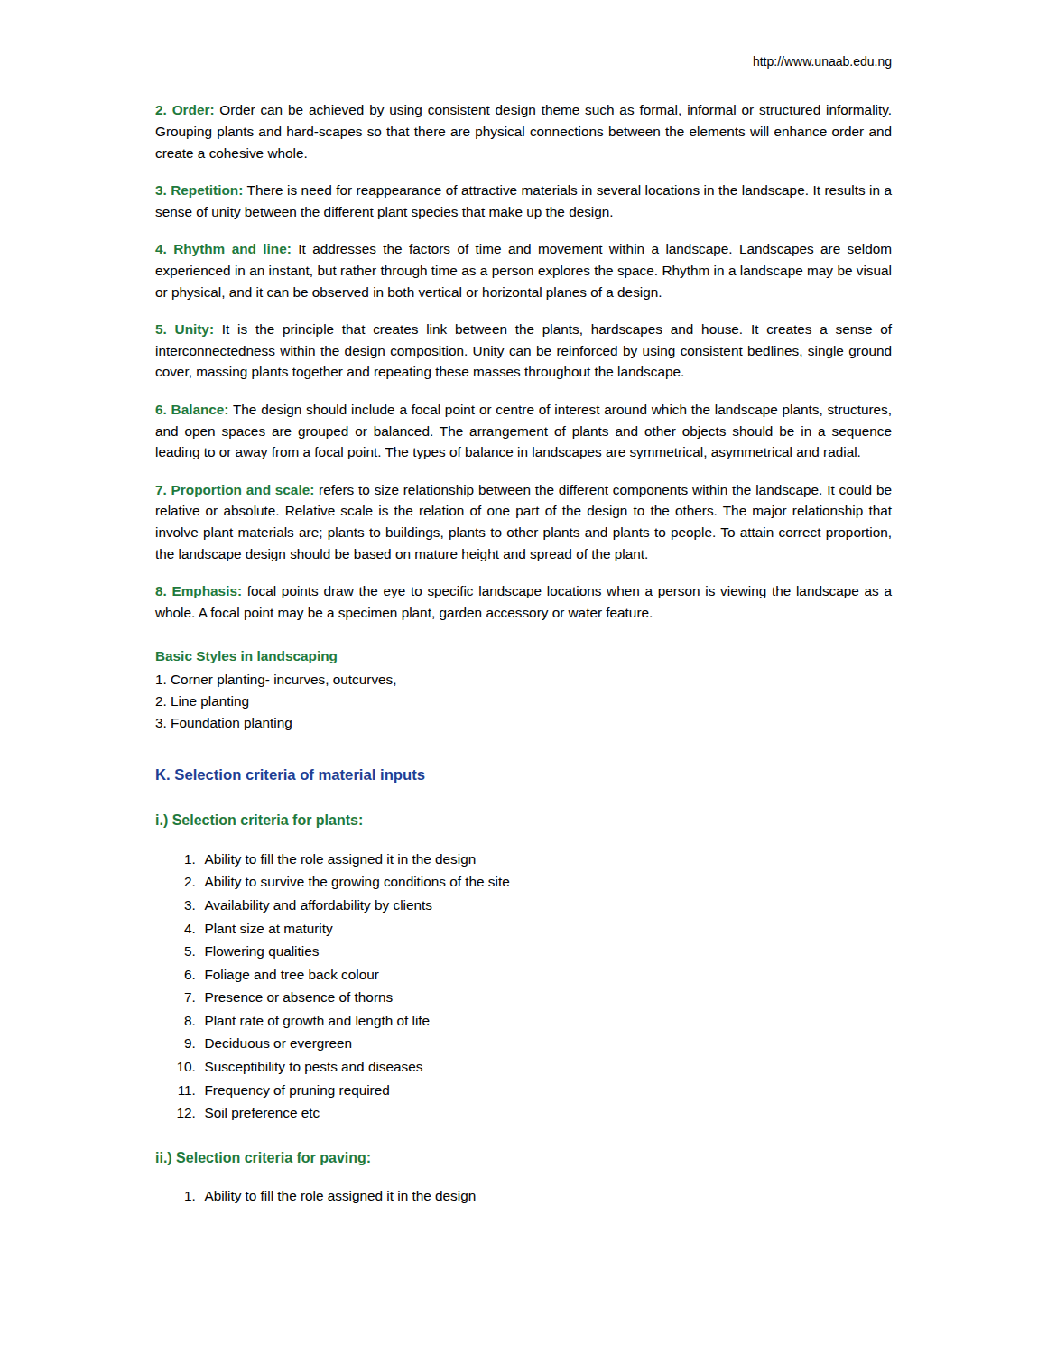http://www.unaab.edu.ng
2. Order: Order can be achieved by using consistent design theme such as formal, informal or structured informality. Grouping plants and hard-scapes so that there are physical connections between the elements will enhance order and create a cohesive whole.
3. Repetition: There is need for reappearance of attractive materials in several locations in the landscape. It results in a sense of unity between the different plant species that make up the design.
4. Rhythm and line: It addresses the factors of time and movement within a landscape. Landscapes are seldom experienced in an instant, but rather through time as a person explores the space. Rhythm in a landscape may be visual or physical, and it can be observed in both vertical or horizontal planes of a design.
5. Unity: It is the principle that creates link between the plants, hardscapes and house. It creates a sense of interconnectedness within the design composition. Unity can be reinforced by using consistent bedlines, single ground cover, massing plants together and repeating these masses throughout the landscape.
6. Balance: The design should include a focal point or centre of interest around which the landscape plants, structures, and open spaces are grouped or balanced. The arrangement of plants and other objects should be in a sequence leading to or away from a focal point. The types of balance in landscapes are symmetrical, asymmetrical and radial.
7. Proportion and scale: refers to size relationship between the different components within the landscape. It could be relative or absolute. Relative scale is the relation of one part of the design to the others. The major relationship that involve plant materials are; plants to buildings, plants to other plants and plants to people. To attain correct proportion, the landscape design should be based on mature height and spread of the plant.
8. Emphasis: focal points draw the eye to specific landscape locations when a person is viewing the landscape as a whole. A focal point may be a specimen plant, garden accessory or water feature.
Basic Styles in landscaping
1. Corner planting- incurves, outcurves,
2. Line planting
3. Foundation planting
K. Selection criteria of material inputs
i.) Selection criteria for plants:
Ability to fill the role assigned it in the design
Ability to survive the growing conditions of the site
Availability and affordability by clients
Plant size at maturity
Flowering qualities
Foliage and tree back colour
Presence or absence of thorns
Plant rate of growth and length of life
Deciduous or evergreen
Susceptibility to pests and diseases
Frequency of pruning required
Soil preference etc
ii.) Selection criteria for paving:
Ability to fill the role assigned it in the design